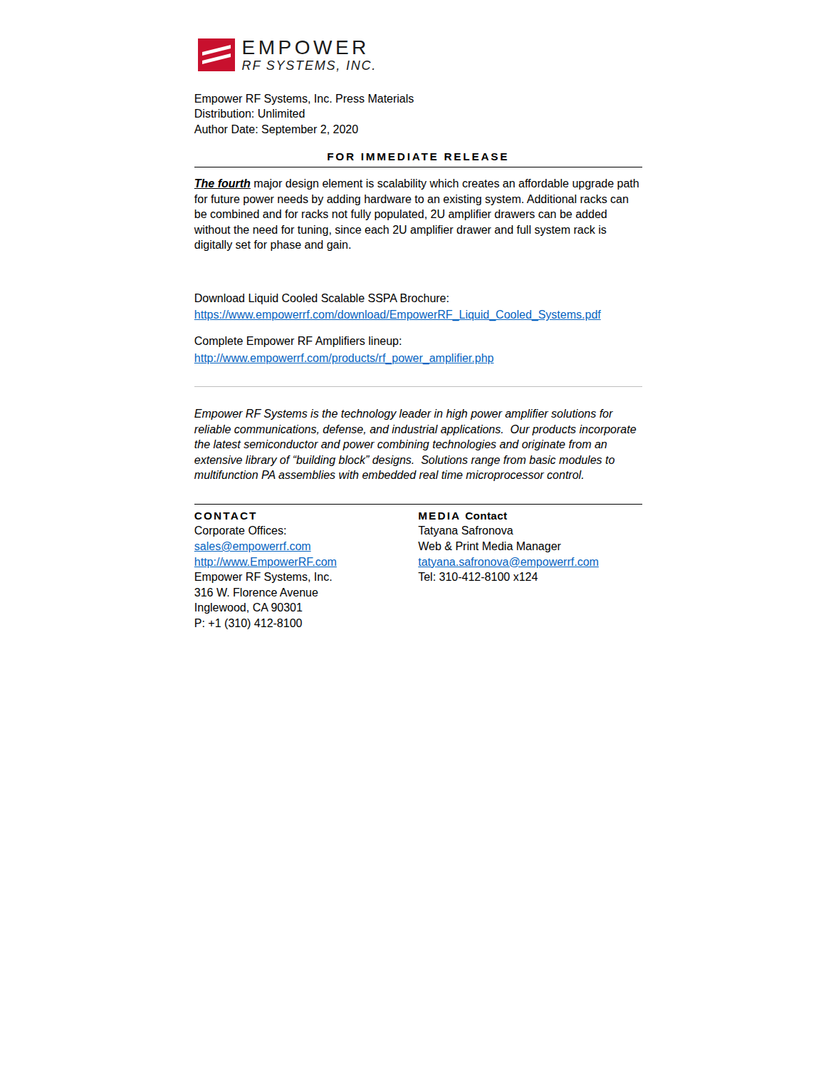EMPOWER
RF SYSTEMS, INC.
Empower RF Systems, Inc. Press Materials
Distribution: Unlimited
Author Date: September 2, 2020
FOR IMMEDIATE RELEASE
The fourth major design element is scalability which creates an affordable upgrade path for future power needs by adding hardware to an existing system. Additional racks can be combined and for racks not fully populated, 2U amplifier drawers can be added without the need for tuning, since each 2U amplifier drawer and full system rack is digitally set for phase and gain.
Download Liquid Cooled Scalable SSPA Brochure:
https://www.empowerrf.com/download/EmpowerRF_Liquid_Cooled_Systems.pdf
Complete Empower RF Amplifiers lineup:
http://www.empowerrf.com/products/rf_power_amplifier.php
Empower RF Systems is the technology leader in high power amplifier solutions for reliable communications, defense, and industrial applications. Our products incorporate the latest semiconductor and power combining technologies and originate from an extensive library of “building block” designs. Solutions range from basic modules to multifunction PA assemblies with embedded real time microprocessor control.
| CONTACT Corporate Offices: sales@empowerrf.com http://www.EmpowerRF.com Empower RF Systems, Inc. 316 W. Florence Avenue Inglewood, CA 90301 P: +1 (310) 412-8100 | MEDIA Contact Tatyana Safronova Web & Print Media Manager tatyana.safronova@empowerrf.com Tel: 310-412-8100 x124 |